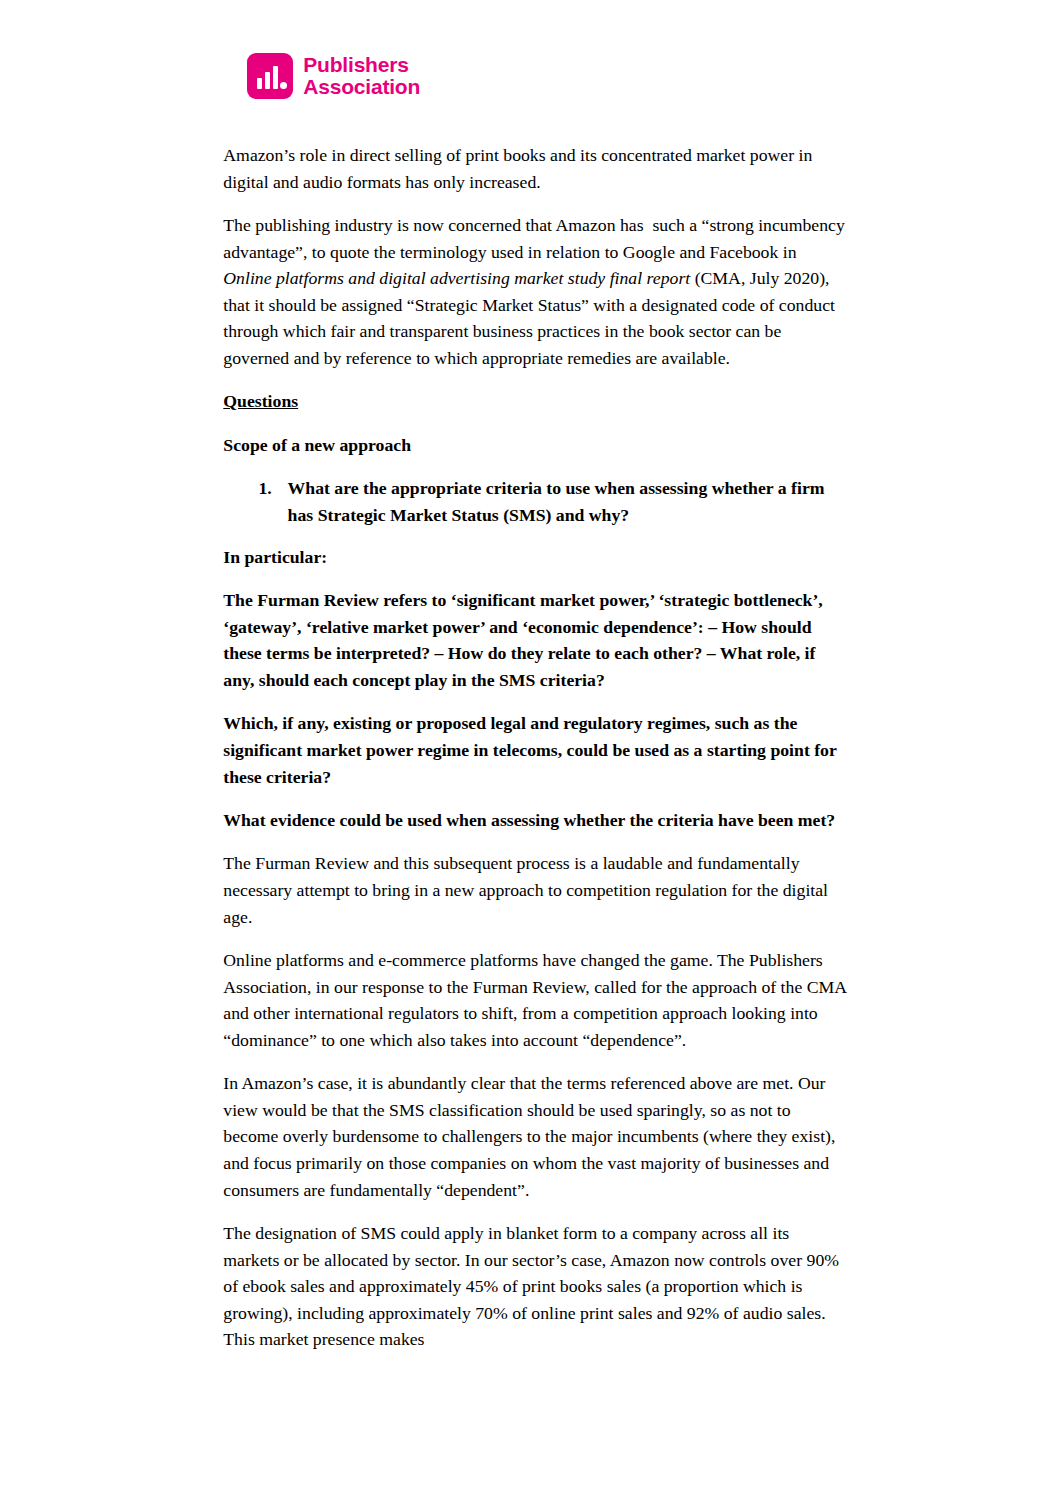Publishers
Association
Amazon’s role in direct selling of print books and its concentrated market power in digital and audio formats has only increased.
The publishing industry is now concerned that Amazon has such a “strong incumbency advantage”, to quote the terminology used in relation to Google and Facebook in Online platforms and digital advertising market study final report (CMA, July 2020), that it should be assigned “Strategic Market Status” with a designated code of conduct through which fair and transparent business practices in the book sector can be governed and by reference to which appropriate remedies are available.
Questions
Scope of a new approach
What are the appropriate criteria to use when assessing whether a firm has Strategic Market Status (SMS) and why?
In particular:
The Furman Review refers to ‘significant market power,’ ‘strategic bottleneck’, ‘gateway’, ‘relative market power’ and ‘economic dependence’: – How should these terms be interpreted? – How do they relate to each other? – What role, if any, should each concept play in the SMS criteria?
Which, if any, existing or proposed legal and regulatory regimes, such as the significant market power regime in telecoms, could be used as a starting point for these criteria?
What evidence could be used when assessing whether the criteria have been met?
The Furman Review and this subsequent process is a laudable and fundamentally necessary attempt to bring in a new approach to competition regulation for the digital age.
Online platforms and e-commerce platforms have changed the game. The Publishers Association, in our response to the Furman Review, called for the approach of the CMA and other international regulators to shift, from a competition approach looking into “dominance” to one which also takes into account “dependence”.
In Amazon’s case, it is abundantly clear that the terms referenced above are met. Our view would be that the SMS classification should be used sparingly, so as not to become overly burdensome to challengers to the major incumbents (where they exist), and focus primarily on those companies on whom the vast majority of businesses and consumers are fundamentally “dependent”.
The designation of SMS could apply in blanket form to a company across all its markets or be allocated by sector. In our sector’s case, Amazon now controls over 90% of ebook sales and approximately 45% of print books sales (a proportion which is growing), including approximately 70% of online print sales and 92% of audio sales. This market presence makes